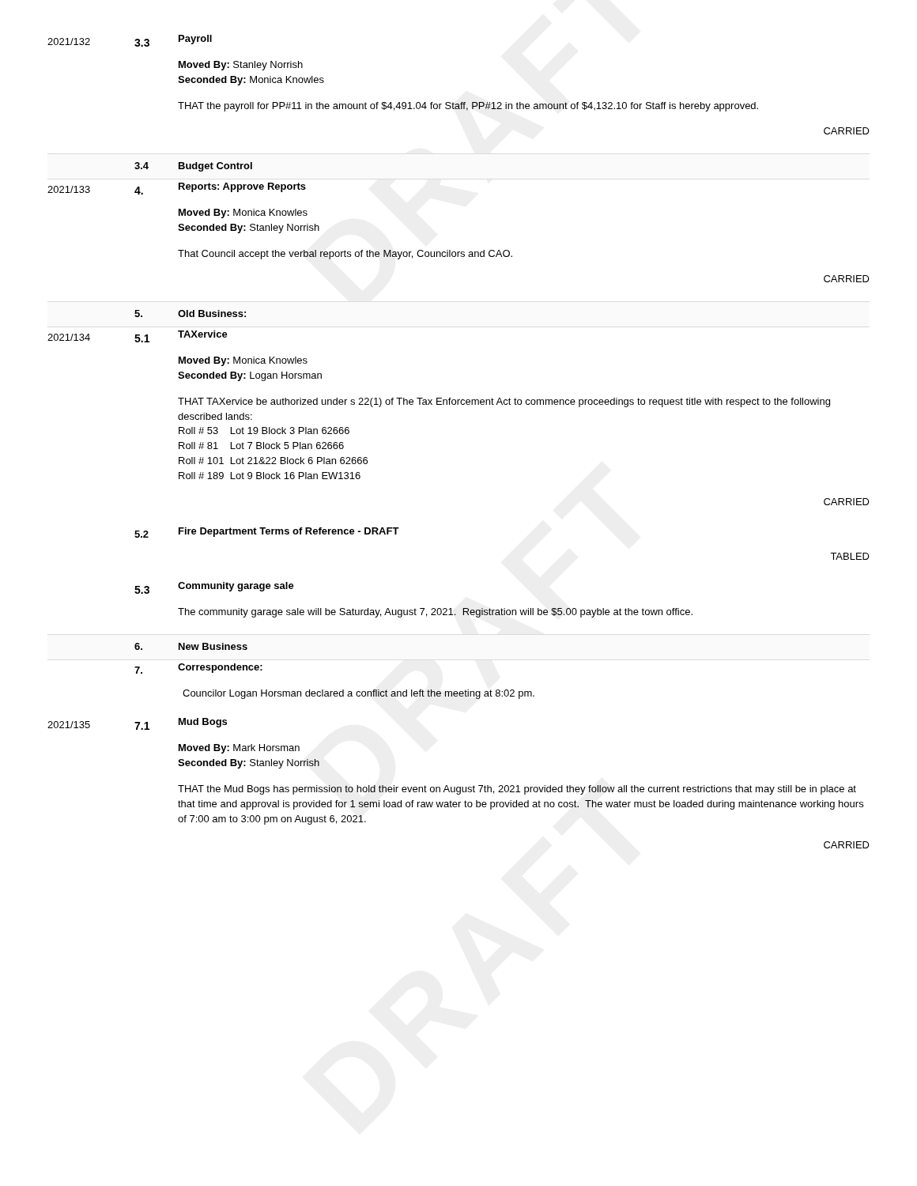DRAFT DRAFT DRAFT
| 2021/132 | 3.3 | Payroll Moved By: Stanley Norrish Seconded By: Monica Knowles THAT the payroll for PP#11 in the amount of $4,491.04 for Staff, PP#12 in the amount of $4,132.10 for Staff is hereby approved. CARRIED |
| | 3.4 | Budget Control |
| 2021/133 | 4. | Reports: Approve Reports Moved By: Monica Knowles Seconded By: Stanley Norrish That Council accept the verbal reports of the Mayor, Councilors and CAO. CARRIED |
| | 5. | Old Business: |
| 2021/134 | 5.1 | TAXervice Moved By: Monica Knowles Seconded By: Logan Horsman THAT TAXervice be authorized under s 22(1) of The Tax Enforcement Act to commence proceedings to request title with respect to the following described lands: Roll # 53 Lot 19 Block 3 Plan 62666 Roll # 81 Lot 7 Block 5 Plan 62666 Roll # 101 Lot 21&22 Block 6 Plan 62666 Roll # 189 Lot 9 Block 16 Plan EW1316 CARRIED |
| | 5.2 | Fire Department Terms of Reference - DRAFT TABLED |
| | 5.3 | Community garage sale The community garage sale will be Saturday, August 7, 2021. Registration will be $5.00 payble at the town office. |
| | 6. | New Business |
| | 7. | Correspondence: Councilor Logan Horsman declared a conflict and left the meeting at 8:02 pm. |
| 2021/135 | 7.1 | Mud Bogs Moved By: Mark Horsman Seconded By: Stanley Norrish THAT the Mud Bogs has permission to hold their event on August 7th, 2021 provided they follow all the current restrictions that may still be in place at that time and approval is provided for 1 semi load of raw water to be provided at no cost. The water must be loaded during maintenance working hours of 7:00 am to 3:00 pm on August 6, 2021. CARRIED |